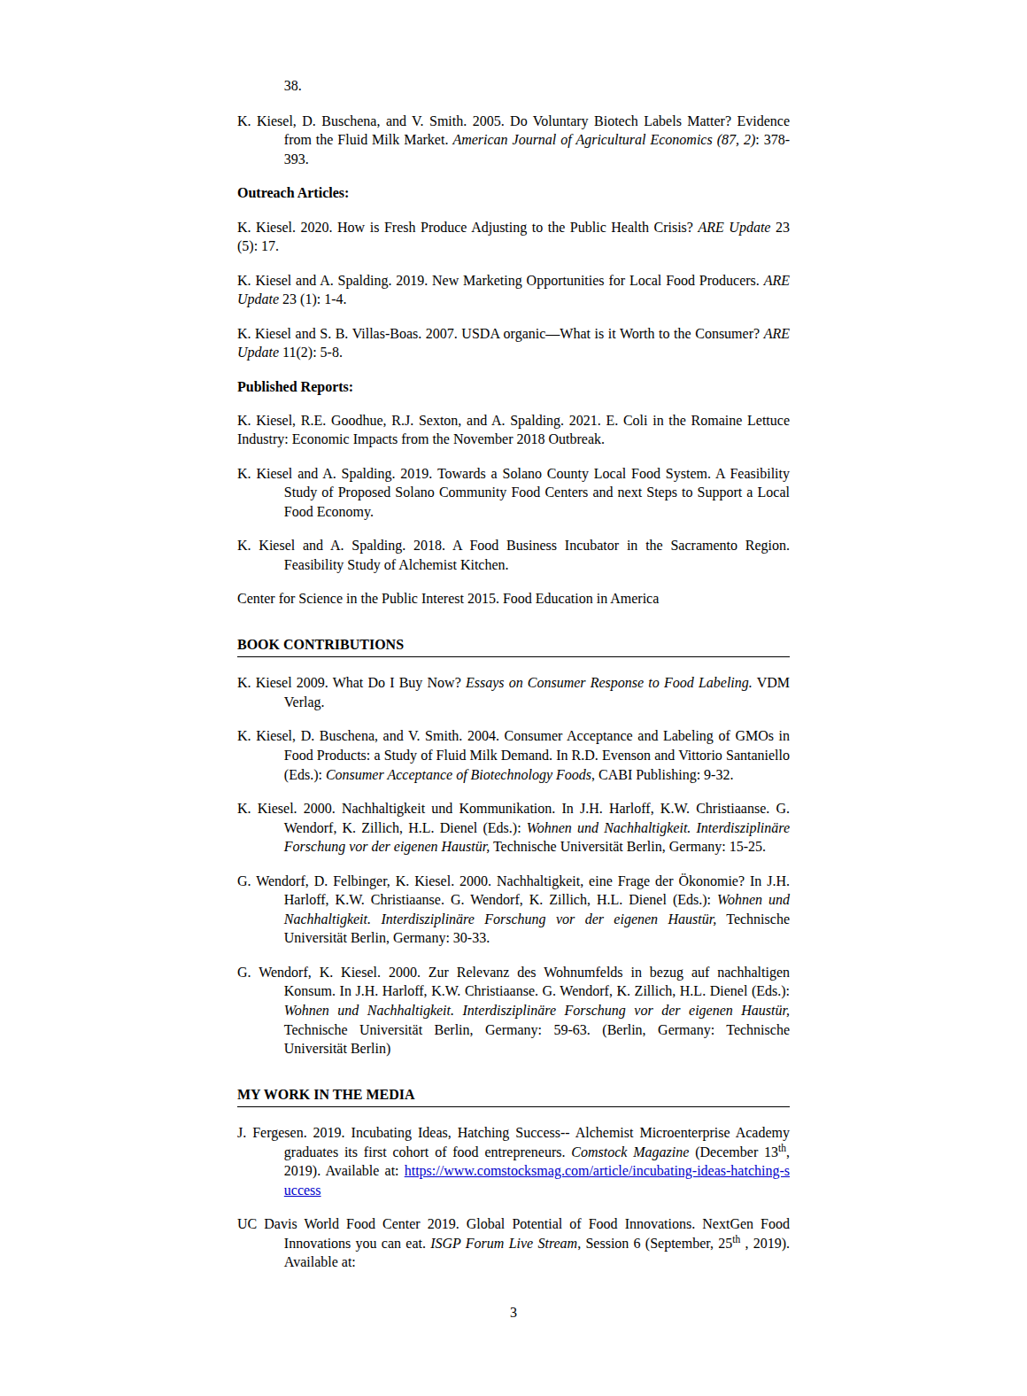38.
K. Kiesel, D. Buschena, and V. Smith. 2005. Do Voluntary Biotech Labels Matter? Evidence from the Fluid Milk Market. American Journal of Agricultural Economics (87, 2): 378-393.
Outreach Articles:
K. Kiesel. 2020. How is Fresh Produce Adjusting to the Public Health Crisis? ARE Update 23 (5): 17.
K. Kiesel and A. Spalding. 2019. New Marketing Opportunities for Local Food Producers. ARE Update 23 (1): 1-4.
K. Kiesel and S. B. Villas-Boas. 2007. USDA organic—What is it Worth to the Consumer? ARE Update 11(2): 5-8.
Published Reports:
K. Kiesel, R.E. Goodhue, R.J. Sexton, and A. Spalding. 2021. E. Coli in the Romaine Lettuce Industry: Economic Impacts from the November 2018 Outbreak.
K. Kiesel and A. Spalding. 2019. Towards a Solano County Local Food System. A Feasibility Study of Proposed Solano Community Food Centers and next Steps to Support a Local Food Economy.
K. Kiesel and A. Spalding. 2018. A Food Business Incubator in the Sacramento Region. Feasibility Study of Alchemist Kitchen.
Center for Science in the Public Interest 2015. Food Education in America
Book Contributions
K. Kiesel 2009. What Do I Buy Now? Essays on Consumer Response to Food Labeling. VDM Verlag.
K. Kiesel, D. Buschena, and V. Smith. 2004. Consumer Acceptance and Labeling of GMOs in Food Products: a Study of Fluid Milk Demand. In R.D. Evenson and Vittorio Santaniello (Eds.): Consumer Acceptance of Biotechnology Foods, CABI Publishing: 9-32.
K. Kiesel. 2000. Nachhaltigkeit und Kommunikation. In J.H. Harloff, K.W. Christiaanse. G. Wendorf, K. Zillich, H.L. Dienel (Eds.): Wohnen und Nachhaltigkeit. Interdisziplinäre Forschung vor der eigenen Haustür, Technische Universität Berlin, Germany: 15-25.
G. Wendorf, D. Felbinger, K. Kiesel. 2000. Nachhaltigkeit, eine Frage der Ökonomie? In J.H. Harloff, K.W. Christiaanse. G. Wendorf, K. Zillich, H.L. Dienel (Eds.): Wohnen und Nachhaltigkeit. Interdisziplinäre Forschung vor der eigenen Haustür, Technische Universität Berlin, Germany: 30-33.
G. Wendorf, K. Kiesel. 2000. Zur Relevanz des Wohnumfelds in bezug auf nachhaltigen Konsum. In J.H. Harloff, K.W. Christiaanse. G. Wendorf, K. Zillich, H.L. Dienel (Eds.): Wohnen und Nachhaltigkeit. Interdisziplinäre Forschung vor der eigenen Haustür, Technische Universität Berlin, Germany: 59-63. (Berlin, Germany: Technische Universität Berlin)
My Work in the Media
J. Fergesen. 2019. Incubating Ideas, Hatching Success-- Alchemist Microenterprise Academy graduates its first cohort of food entrepreneurs. Comstock Magazine (December 13th, 2019). Available at: https://www.comstocksmag.com/article/incubating-ideas-hatching-success
UC Davis World Food Center 2019. Global Potential of Food Innovations. NextGen Food Innovations you can eat. ISGP Forum Live Stream, Session 6 (September, 25th , 2019). Available at:
3